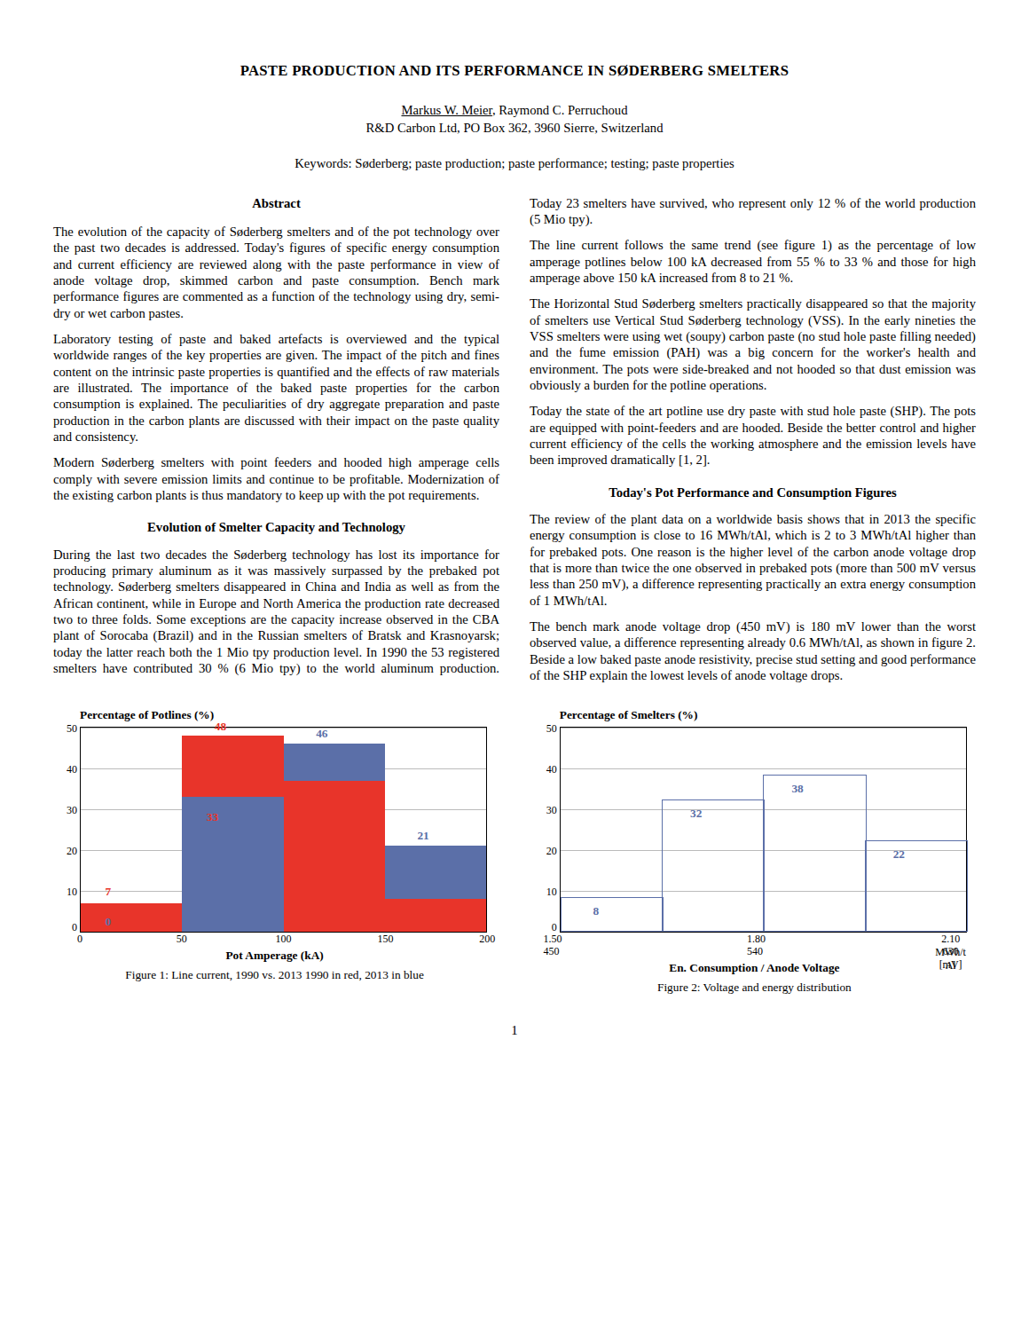PASTE PRODUCTION AND ITS PERFORMANCE IN SØDERBERG SMELTERS
Markus W. Meier, Raymond C. Perruchoud
R&D Carbon Ltd, PO Box 362, 3960 Sierre, Switzerland
Keywords: Søderberg; paste production; paste performance; testing; paste properties
Abstract
The evolution of the capacity of Søderberg smelters and of the pot technology over the past two decades is addressed. Today's figures of specific energy consumption and current efficiency are reviewed along with the paste performance in view of anode voltage drop, skimmed carbon and paste consumption. Bench mark performance figures are commented as a function of the technology using dry, semi-dry or wet carbon pastes.
Laboratory testing of paste and baked artefacts is overviewed and the typical worldwide ranges of the key properties are given. The impact of the pitch and fines content on the intrinsic paste properties is quantified and the effects of raw materials are illustrated. The importance of the baked paste properties for the carbon consumption is explained. The peculiarities of dry aggregate preparation and paste production in the carbon plants are discussed with their impact on the paste quality and consistency.
Modern Søderberg smelters with point feeders and hooded high amperage cells comply with severe emission limits and continue to be profitable. Modernization of the existing carbon plants is thus mandatory to keep up with the pot requirements.
Evolution of Smelter Capacity and Technology
During the last two decades the Søderberg technology has lost its importance for producing primary aluminum as it was massively surpassed by the prebaked pot technology. Søderberg smelters disappeared in China and India as well as from the African continent, while in Europe and North America the production rate decreased two to three folds. Some exceptions are the capacity increase observed in the CBA plant of Sorocaba (Brazil) and in the Russian smelters of Bratsk and Krasnoyarsk; today the latter reach both the 1 Mio tpy production level. In 1990 the 53 registered smelters have contributed 30 % (6 Mio tpy) to the world aluminum production. Today 23 smelters have survived, who represent only 12 % of the world production (5 Mio tpy).
The line current follows the same trend (see figure 1) as the percentage of low amperage potlines below 100 kA decreased from 55 % to 33 % and those for high amperage above 150 kA increased from 8 to 21 %.
The Horizontal Stud Søderberg smelters practically disappeared so that the majority of smelters use Vertical Stud Søderberg technology (VSS). In the early nineties the VSS smelters were using wet (soupy) carbon paste (no stud hole paste filling needed) and the fume emission (PAH) was a big concern for the worker's health and environment. The pots were side-breaked and not hooded so that dust emission was obviously a burden for the potline operations.
Today the state of the art potline use dry paste with stud hole paste (SHP). The pots are equipped with point-feeders and are hooded. Beside the better control and higher current efficiency of the cells the working atmosphere and the emission levels have been improved dramatically [1, 2].
Today's Pot Performance and Consumption Figures
The review of the plant data on a worldwide basis shows that in 2013 the specific energy consumption is close to 16 MWh/tAl, which is 2 to 3 MWh/tAl higher than for prebaked pots. One reason is the higher level of the carbon anode voltage drop that is more than twice the one observed in prebaked pots (more than 500 mV versus less than 250 mV), a difference representing practically an extra energy consumption of 1 MWh/tAl.
The bench mark anode voltage drop (450 mV) is 180 mV lower than the worst observed value, a difference representing already 0.6 MWh/tAl, as shown in figure 2. Beside a low baked paste anode resistivity, precise stud setting and good performance of the SHP explain the lowest levels of anode voltage drops.
Percentage of Potlines (%)
50 40 30 20 10 0
7
0
48
33
46
37
21
8
0 50 100 150 200
Pot Amperage (kA)
Figure 1: Line current, 1990 vs. 2013 1990 in red, 2013 in blue
Percentage of Smelters (%)
50 40 30 20 10 0
8
32
38
22
1.50 450 1.80 540 2.10 MWh/t Al 630 [mV]
En. Consumption / Anode Voltage
Figure 2: Voltage and energy distribution
1